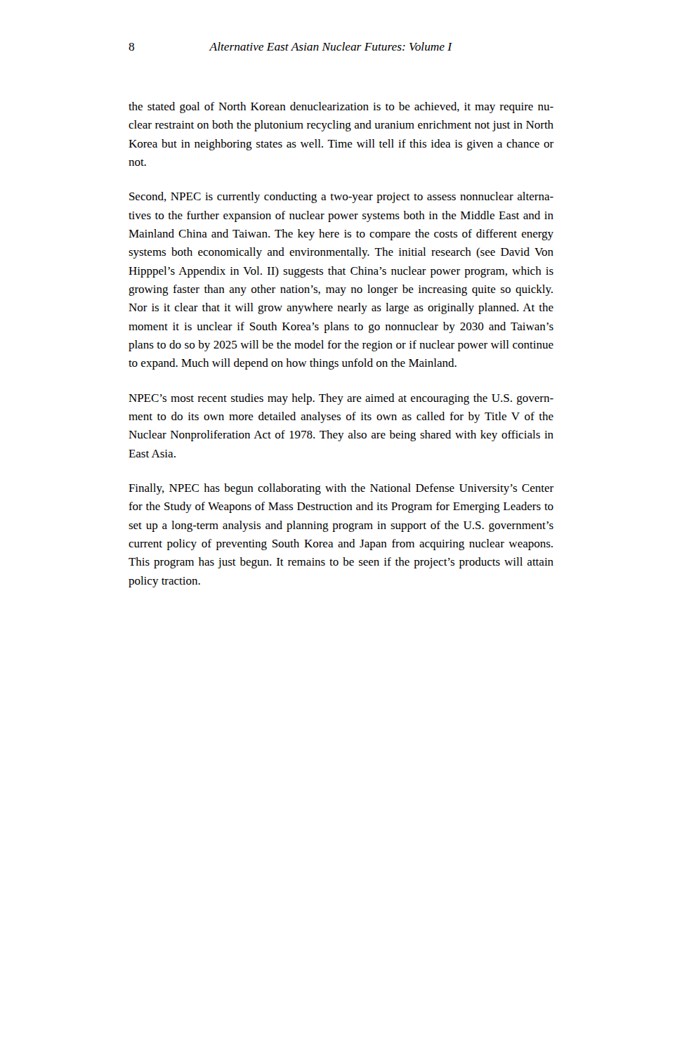8 Alternative East Asian Nuclear Futures: Volume I
the stated goal of North Korean denuclearization is to be achieved, it may require nuclear restraint on both the plutonium recycling and uranium enrichment not just in North Korea but in neighboring states as well. Time will tell if this idea is given a chance or not.
Second, NPEC is currently conducting a two-year project to assess nonnuclear alternatives to the further expansion of nuclear power systems both in the Middle East and in Mainland China and Taiwan. The key here is to compare the costs of different energy systems both economically and environmentally. The initial research (see David Von Hipppel’s Appendix in Vol. II) suggests that China’s nuclear power program, which is growing faster than any other nation’s, may no longer be increasing quite so quickly. Nor is it clear that it will grow anywhere nearly as large as originally planned. At the moment it is unclear if South Korea’s plans to go nonnuclear by 2030 and Taiwan’s plans to do so by 2025 will be the model for the region or if nuclear power will continue to expand. Much will depend on how things unfold on the Mainland.
NPEC’s most recent studies may help. They are aimed at encouraging the U.S. government to do its own more detailed analyses of its own as called for by Title V of the Nuclear Nonproliferation Act of 1978. They also are being shared with key officials in East Asia.
Finally, NPEC has begun collaborating with the National Defense University’s Center for the Study of Weapons of Mass Destruction and its Program for Emerging Leaders to set up a long-term analysis and planning program in support of the U.S. government’s current policy of preventing South Korea and Japan from acquiring nuclear weapons. This program has just begun. It remains to be seen if the project’s products will attain policy traction.